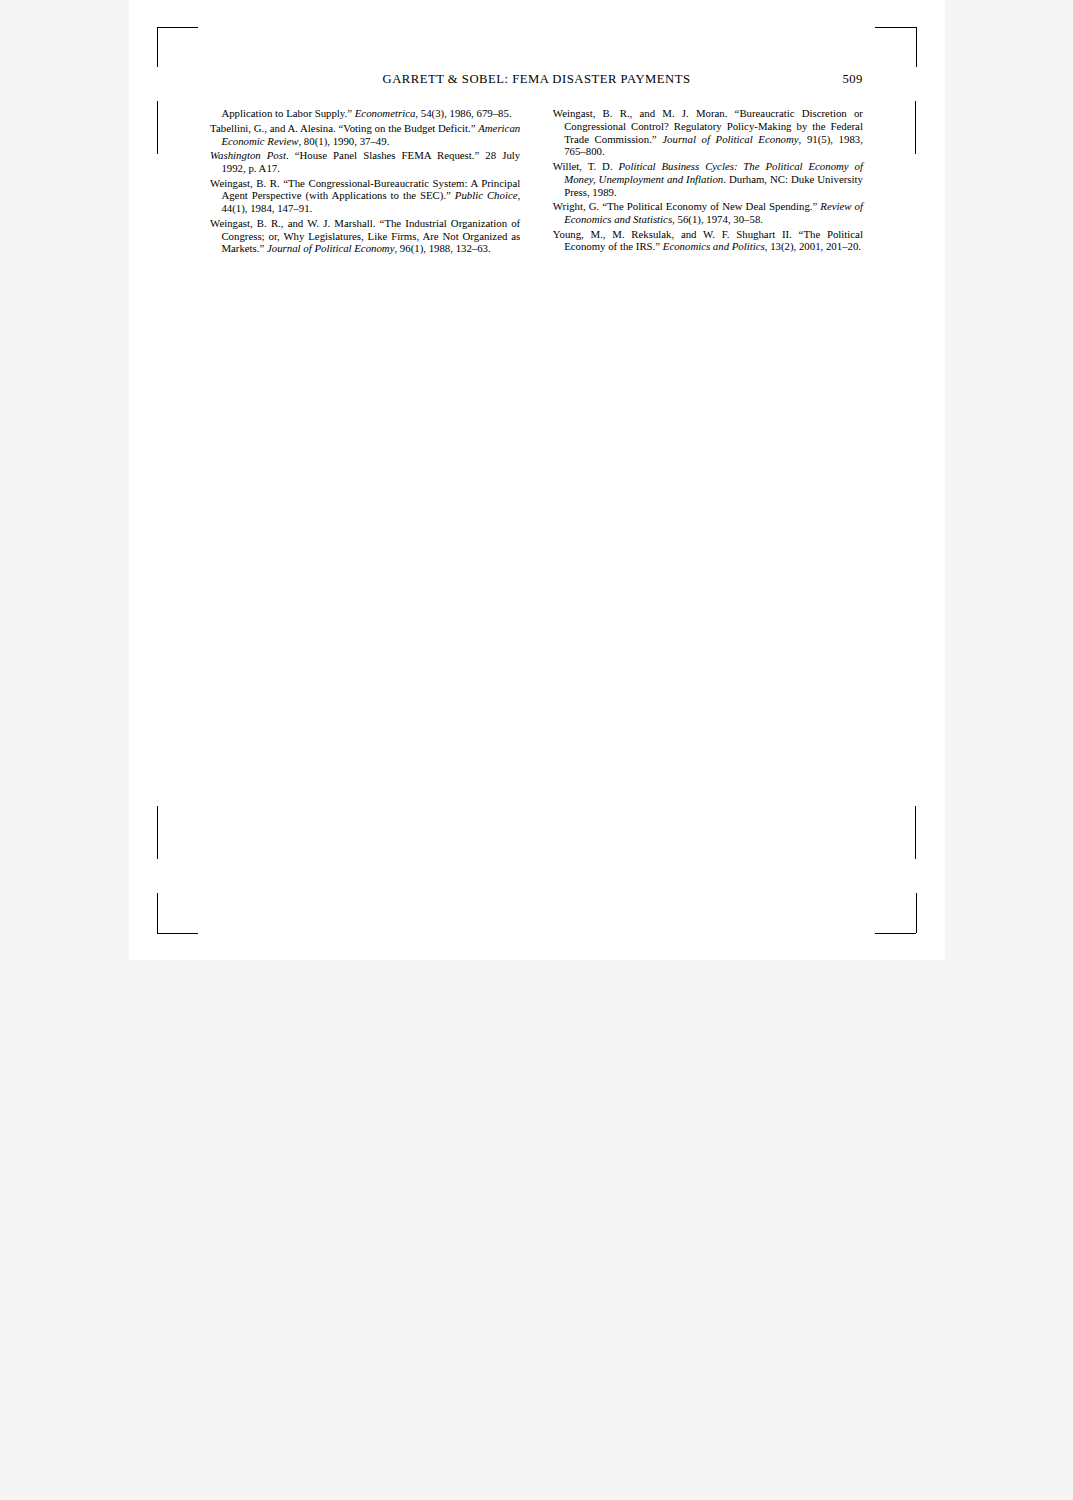Garrett & Sobel: FEMA Disaster Payments 509
Application to Labor Supply.” Econometrica, 54(3), 1986, 679–85.
Tabellini, G., and A. Alesina. “Voting on the Budget Deficit.” American Economic Review, 80(1), 1990, 37–49.
Washington Post. “House Panel Slashes FEMA Request.” 28 July 1992, p. A17.
Weingast, B. R. “The Congressional-Bureaucratic System: A Principal Agent Perspective (with Applications to the SEC).” Public Choice, 44(1), 1984, 147–91.
Weingast, B. R., and W. J. Marshall. “The Industrial Organization of Congress; or, Why Legislatures, Like Firms, Are Not Organized as Markets.” Journal of Political Economy, 96(1), 1988, 132–63.
Weingast, B. R., and M. J. Moran. “Bureaucratic Discretion or Congressional Control? Regulatory Policy-Making by the Federal Trade Commission.” Journal of Political Economy, 91(5), 1983, 765–800.
Willet, T. D. Political Business Cycles: The Political Economy of Money, Unemployment and Inflation. Durham, NC: Duke University Press, 1989.
Wright, G. “The Political Economy of New Deal Spending.” Review of Economics and Statistics, 56(1), 1974, 30–58.
Young, M., M. Reksulak, and W. F. Shughart II. “The Political Economy of the IRS.” Economics and Politics, 13(2), 2001, 201–20.